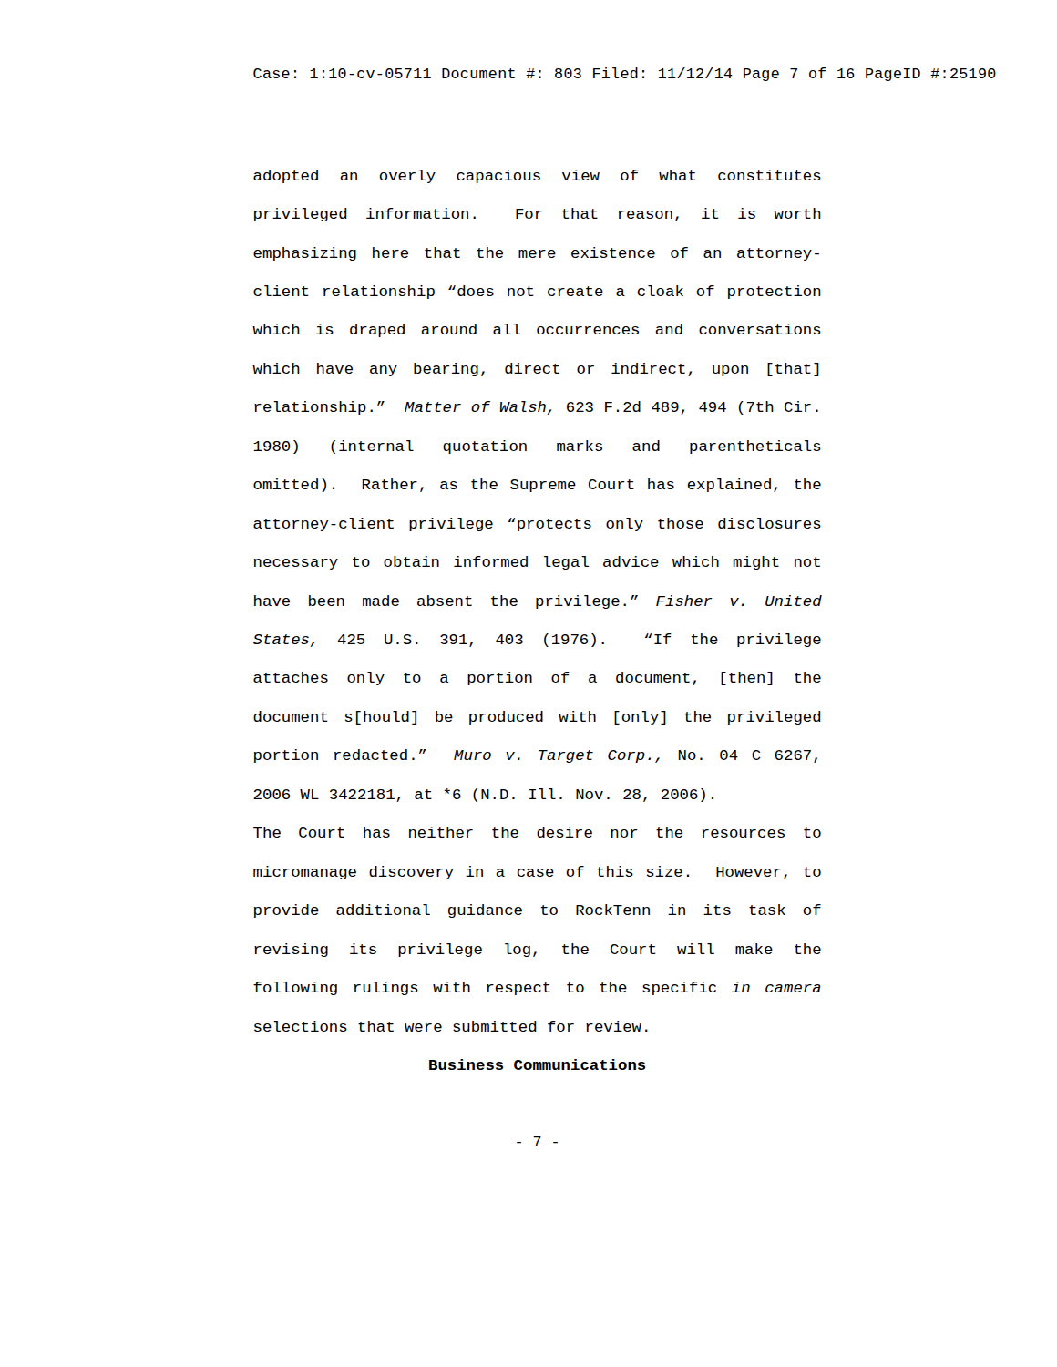Case: 1:10-cv-05711 Document #: 803 Filed: 11/12/14 Page 7 of 16 PageID #:25190
adopted an overly capacious view of what constitutes privileged information. For that reason, it is worth emphasizing here that the mere existence of an attorney-client relationship “does not create a cloak of protection which is draped around all occurrences and conversations which have any bearing, direct or indirect, upon [that] relationship.” Matter of Walsh, 623 F.2d 489, 494 (7th Cir. 1980) (internal quotation marks and parentheticals omitted). Rather, as the Supreme Court has explained, the attorney-client privilege “protects only those disclosures necessary to obtain informed legal advice which might not have been made absent the privilege.” Fisher v. United States, 425 U.S. 391, 403 (1976). “If the privilege attaches only to a portion of a document, [then] the document s[hould] be produced with [only] the privileged portion redacted.” Muro v. Target Corp., No. 04 C 6267, 2006 WL 3422181, at *6 (N.D. Ill. Nov. 28, 2006).
The Court has neither the desire nor the resources to micromanage discovery in a case of this size. However, to provide additional guidance to RockTenn in its task of revising its privilege log, the Court will make the following rulings with respect to the specific in camera selections that were submitted for review.
Business Communications
- 7 -